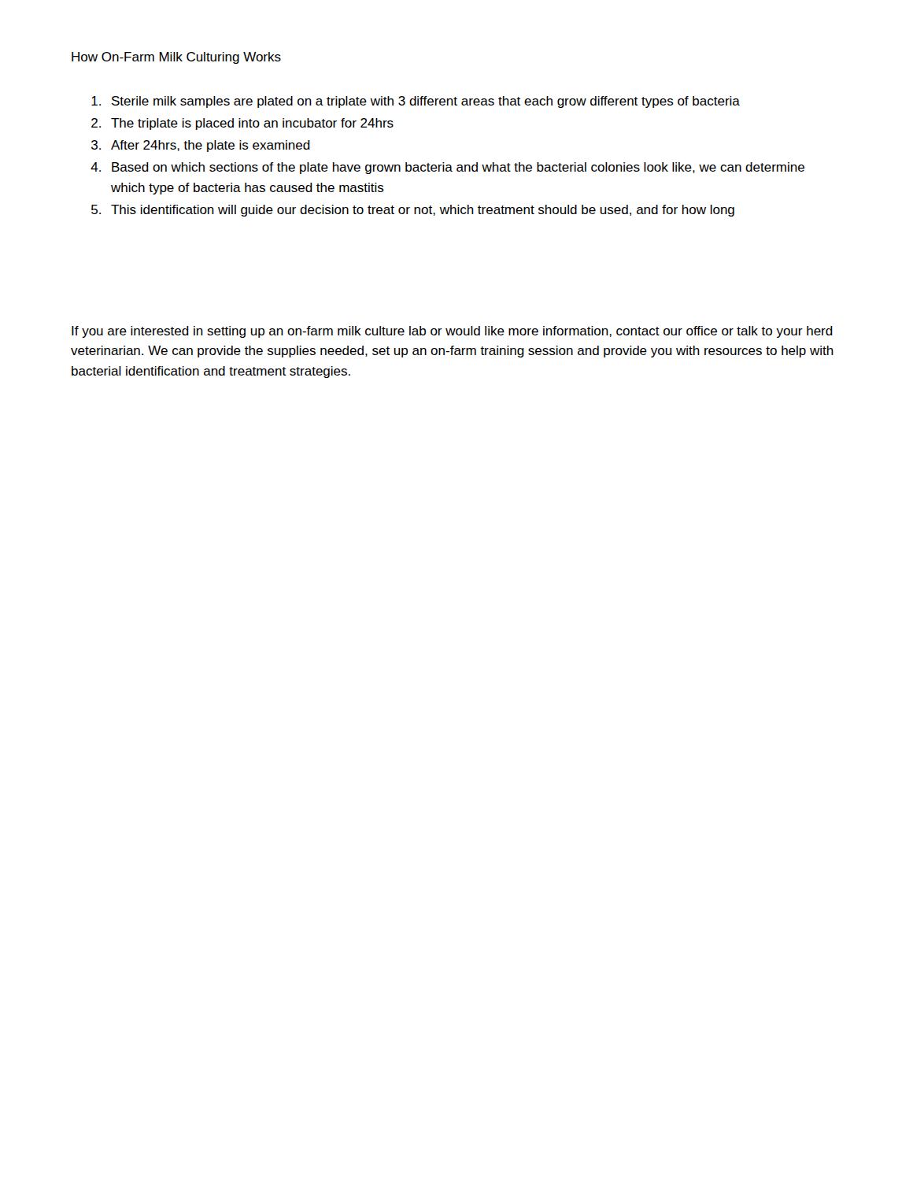How On-Farm Milk Culturing Works
Sterile milk samples are plated on a triplate with 3 different areas that each grow different types of bacteria
The triplate is placed into an incubator for 24hrs
After 24hrs, the plate is examined
Based on which sections of the plate have grown bacteria and what the bacterial colonies look like, we can determine which type of bacteria has caused the mastitis
This identification will guide our decision to treat or not, which treatment should be used, and for how long
If you are interested in setting up an on-farm milk culture lab or would like more information, contact our office or talk to your herd veterinarian. We can provide the supplies needed, set up an on-farm training session and provide you with resources to help with bacterial identification and treatment strategies.